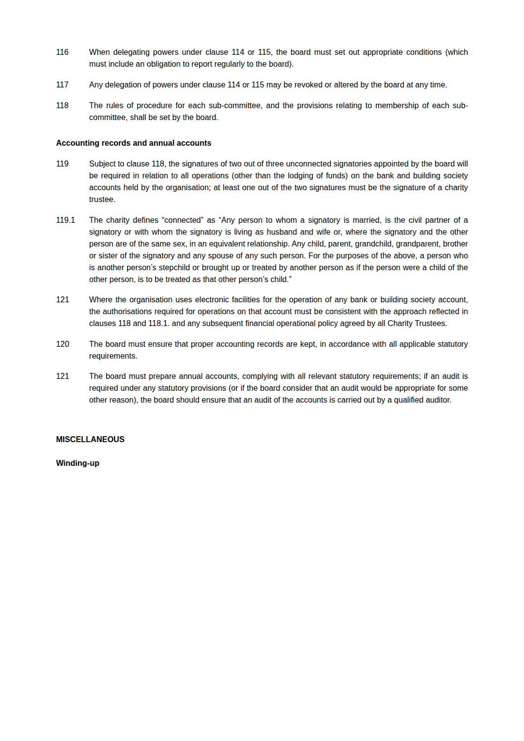116
When delegating powers under clause 114 or 115, the board must set out appropriate conditions (which must include an obligation to report regularly to the board).
117
Any delegation of powers under clause 114 or 115 may be revoked or altered by the board at any time.
118
The rules of procedure for each sub-committee, and the provisions relating to membership of each sub-committee, shall be set by the board.
Accounting records and annual accounts
119
Subject to clause 118, the signatures of two out of three unconnected signatories appointed by the board will be required in relation to all operations (other than the lodging of funds) on the bank and building society accounts held by the organisation; at least one out of the two signatures must be the signature of a charity trustee.
119.1
The charity defines “connected” as “Any person to whom a signatory is married, is the civil partner of a signatory or with whom the signatory is living as husband and wife or, where the signatory and the other person are of the same sex, in an equivalent relationship. Any child, parent, grandchild, grandparent, brother or sister of the signatory and any spouse of any such person. For the purposes of the above, a person who is another person’s stepchild or brought up or treated by another person as if the person were a child of the other person, is to be treated as that other person’s child.”
121
Where the organisation uses electronic facilities for the operation of any bank or building society account, the authorisations required for operations on that account must be consistent with the approach reflected in clauses 118 and 118.1. and any subsequent financial operational policy agreed by all Charity Trustees.
120
The board must ensure that proper accounting records are kept, in accordance with all applicable statutory requirements.
121
The board must prepare annual accounts, complying with all relevant statutory requirements; if an audit is required under any statutory provisions (or if the board consider that an audit would be appropriate for some other reason), the board should ensure that an audit of the accounts is carried out by a qualified auditor.
MISCELLANEOUS
Winding-up